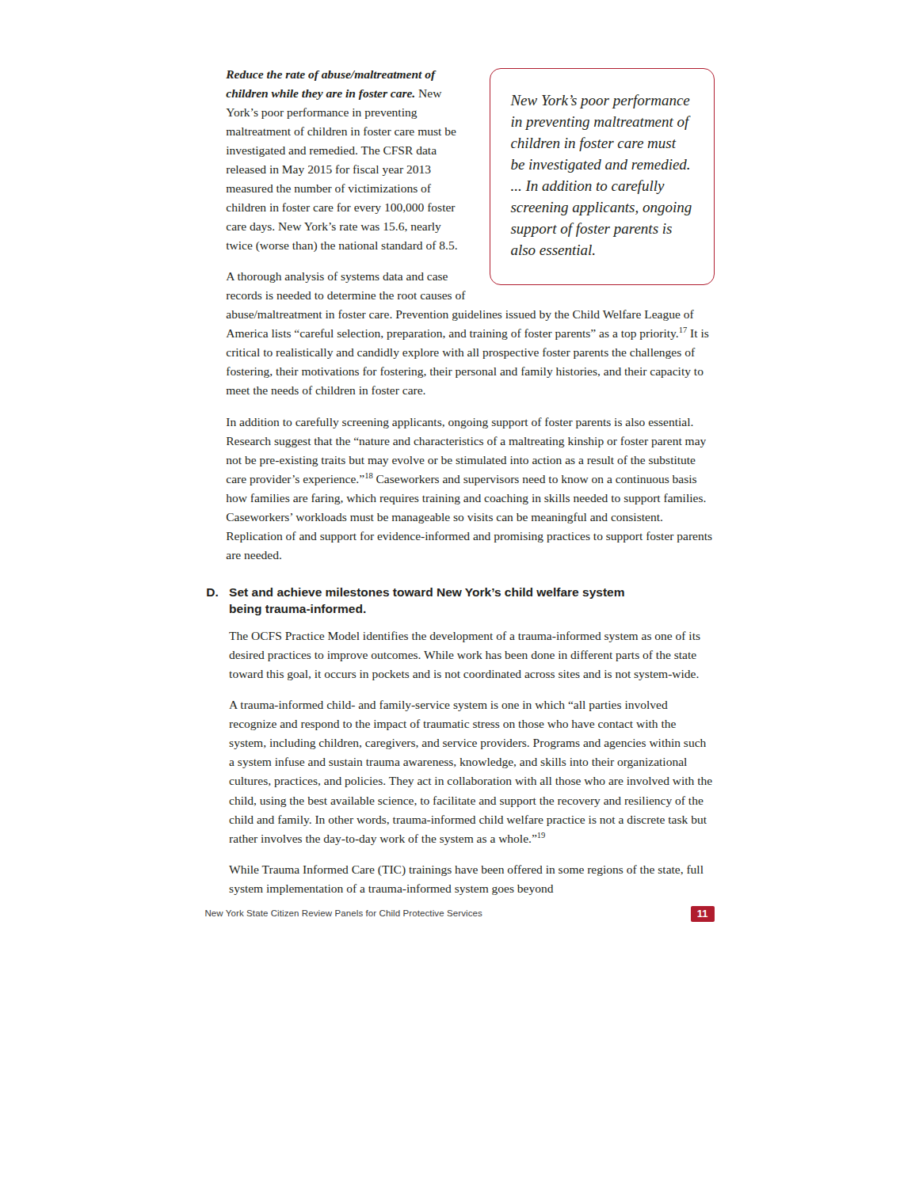New York’s poor performance in preventing maltreatment of children in foster care must be investigated and remedied. ... In addition to carefully screening applicants, ongoing support of foster parents is also essential.
Reduce the rate of abuse/maltreatment of children while they are in foster care. New York’s poor performance in preventing maltreatment of children in foster care must be investigated and remedied. The CFSR data released in May 2015 for fiscal year 2013 measured the number of victimizations of children in foster care for every 100,000 foster care days. New York’s rate was 15.6, nearly twice (worse than) the national standard of 8.5.
A thorough analysis of systems data and case records is needed to determine the root causes of abuse/maltreatment in foster care. Prevention guidelines issued by the Child Welfare League of America lists “careful selection, preparation, and training of foster parents” as a top priority.17 It is critical to realistically and candidly explore with all prospective foster parents the challenges of fostering, their motivations for fostering, their personal and family histories, and their capacity to meet the needs of children in foster care.
In addition to carefully screening applicants, ongoing support of foster parents is also essential. Research suggest that the “nature and characteristics of a maltreating kinship or foster parent may not be pre-existing traits but may evolve or be stimulated into action as a result of the substitute care provider’s experience.”18 Caseworkers and supervisors need to know on a continuous basis how families are faring, which requires training and coaching in skills needed to support families. Caseworkers’ workloads must be manageable so visits can be meaningful and consistent. Replication of and support for evidence-informed and promising practices to support foster parents are needed.
D.
Set and achieve milestones toward New York’s child welfare system being trauma-informed.
The OCFS Practice Model identifies the development of a trauma-informed system as one of its desired practices to improve outcomes. While work has been done in different parts of the state toward this goal, it occurs in pockets and is not coordinated across sites and is not system-wide.
A trauma-informed child- and family-service system is one in which “all parties involved recognize and respond to the impact of traumatic stress on those who have contact with the system, including children, caregivers, and service providers. Programs and agencies within such a system infuse and sustain trauma awareness, knowledge, and skills into their organizational cultures, practices, and policies. They act in collaboration with all those who are involved with the child, using the best available science, to facilitate and support the recovery and resiliency of the child and family. In other words, trauma-informed child welfare practice is not a discrete task but rather involves the day-to-day work of the system as a whole.”19
While Trauma Informed Care (TIC) trainings have been offered in some regions of the state, full system implementation of a trauma-informed system goes beyond
New York State Citizen Review Panels for Child Protective Services
11